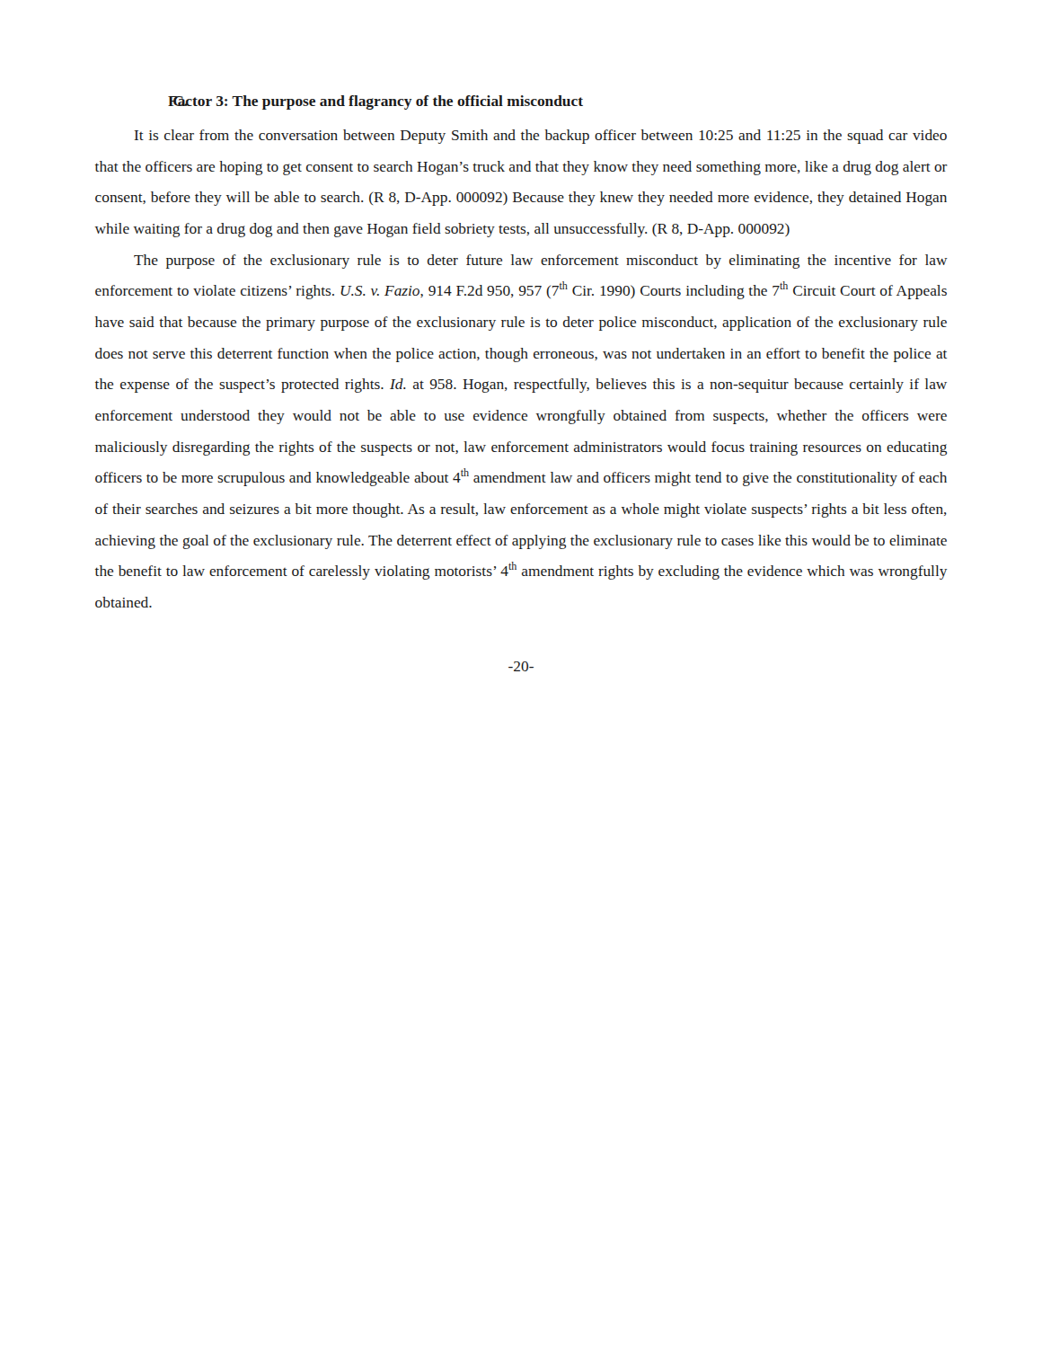C. Factor 3: The purpose and flagrancy of the official misconduct
It is clear from the conversation between Deputy Smith and the backup officer between 10:25 and 11:25 in the squad car video that the officers are hoping to get consent to search Hogan’s truck and that they know they need something more, like a drug dog alert or consent, before they will be able to search. (R 8, D-App. 000092) Because they knew they needed more evidence, they detained Hogan while waiting for a drug dog and then gave Hogan field sobriety tests, all unsuccessfully. (R 8, D-App. 000092)
The purpose of the exclusionary rule is to deter future law enforcement misconduct by eliminating the incentive for law enforcement to violate citizens’ rights. U.S. v. Fazio, 914 F.2d 950, 957 (7th Cir. 1990) Courts including the 7th Circuit Court of Appeals have said that because the primary purpose of the exclusionary rule is to deter police misconduct, application of the exclusionary rule does not serve this deterrent function when the police action, though erroneous, was not undertaken in an effort to benefit the police at the expense of the suspect’s protected rights. Id. at 958. Hogan, respectfully, believes this is a non-sequitur because certainly if law enforcement understood they would not be able to use evidence wrongfully obtained from suspects, whether the officers were maliciously disregarding the rights of the suspects or not, law enforcement administrators would focus training resources on educating officers to be more scrupulous and knowledgeable about 4th amendment law and officers might tend to give the constitutionality of each of their searches and seizures a bit more thought. As a result, law enforcement as a whole might violate suspects’ rights a bit less often, achieving the goal of the exclusionary rule. The deterrent effect of applying the exclusionary rule to cases like this would be to eliminate the benefit to law enforcement of carelessly violating motorists’ 4th amendment rights by excluding the evidence which was wrongfully obtained.
-20-